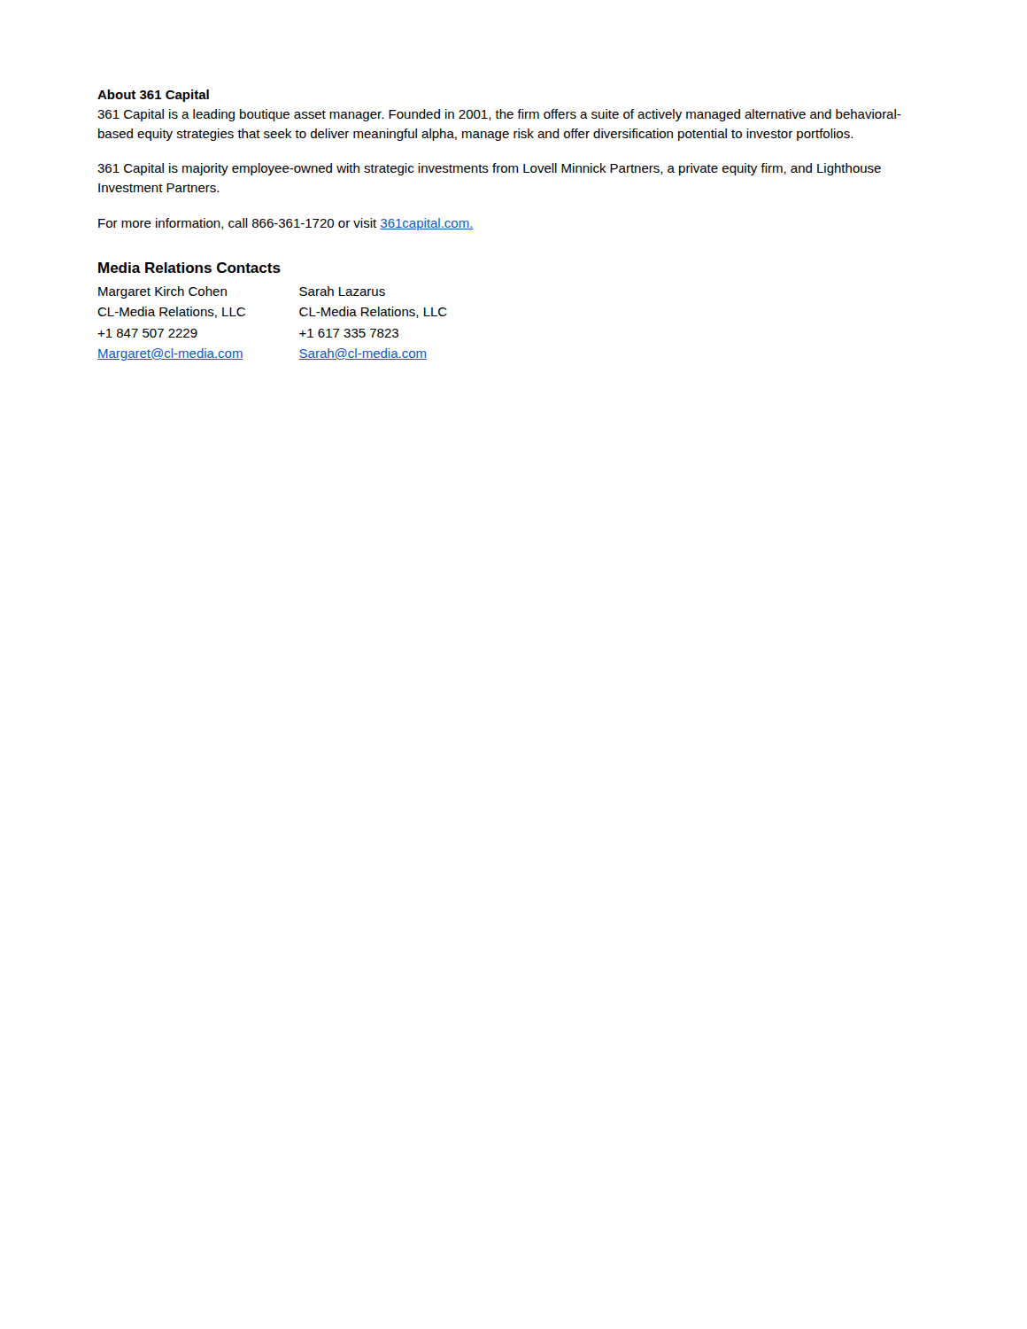About 361 Capital
361 Capital is a leading boutique asset manager. Founded in 2001, the firm offers a suite of actively managed alternative and behavioral-based equity strategies that seek to deliver meaningful alpha, manage risk and offer diversification potential to investor portfolios.
361 Capital is majority employee-owned with strategic investments from Lovell Minnick Partners, a private equity firm, and Lighthouse Investment Partners.
For more information, call 866-361-1720 or visit 361capital.com.
Media Relations Contacts
| Margaret Kirch Cohen | Sarah Lazarus |
| CL-Media Relations, LLC | CL-Media Relations, LLC |
| +1 847 507 2229 | +1 617 335 7823 |
| Margaret@cl-media.com | Sarah@cl-media.com |